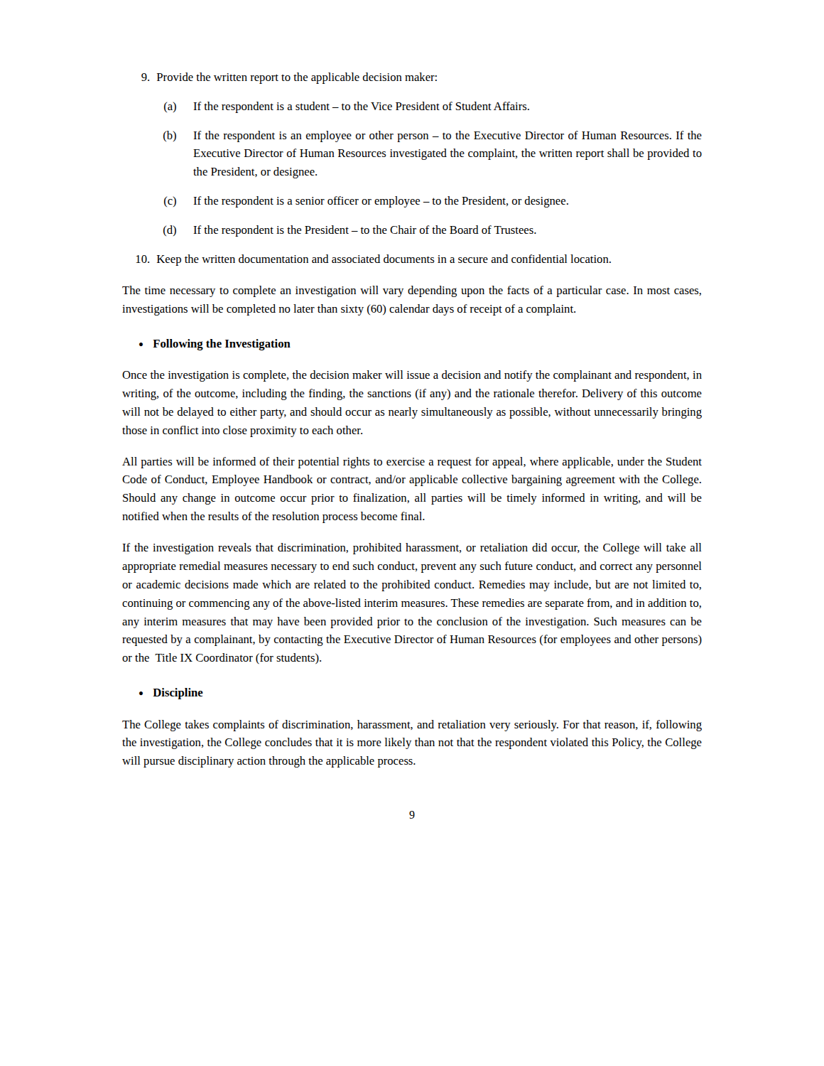Provide the written report to the applicable decision maker:
If the respondent is a student – to the Vice President of Student Affairs.
If the respondent is an employee or other person – to the Executive Director of Human Resources. If the Executive Director of Human Resources investigated the complaint, the written report shall be provided to the President, or designee.
If the respondent is a senior officer or employee – to the President, or designee.
If the respondent is the President – to the Chair of the Board of Trustees.
Keep the written documentation and associated documents in a secure and confidential location.
The time necessary to complete an investigation will vary depending upon the facts of a particular case. In most cases, investigations will be completed no later than sixty (60) calendar days of receipt of a complaint.
Following the Investigation
Once the investigation is complete, the decision maker will issue a decision and notify the complainant and respondent, in writing, of the outcome, including the finding, the sanctions (if any) and the rationale therefor. Delivery of this outcome will not be delayed to either party, and should occur as nearly simultaneously as possible, without unnecessarily bringing those in conflict into close proximity to each other.
All parties will be informed of their potential rights to exercise a request for appeal, where applicable, under the Student Code of Conduct, Employee Handbook or contract, and/or applicable collective bargaining agreement with the College. Should any change in outcome occur prior to finalization, all parties will be timely informed in writing, and will be notified when the results of the resolution process become final.
If the investigation reveals that discrimination, prohibited harassment, or retaliation did occur, the College will take all appropriate remedial measures necessary to end such conduct, prevent any such future conduct, and correct any personnel or academic decisions made which are related to the prohibited conduct. Remedies may include, but are not limited to, continuing or commencing any of the above-listed interim measures. These remedies are separate from, and in addition to, any interim measures that may have been provided prior to the conclusion of the investigation. Such measures can be requested by a complainant, by contacting the Executive Director of Human Resources (for employees and other persons) or the Title IX Coordinator (for students).
Discipline
The College takes complaints of discrimination, harassment, and retaliation very seriously. For that reason, if, following the investigation, the College concludes that it is more likely than not that the respondent violated this Policy, the College will pursue disciplinary action through the applicable process.
9